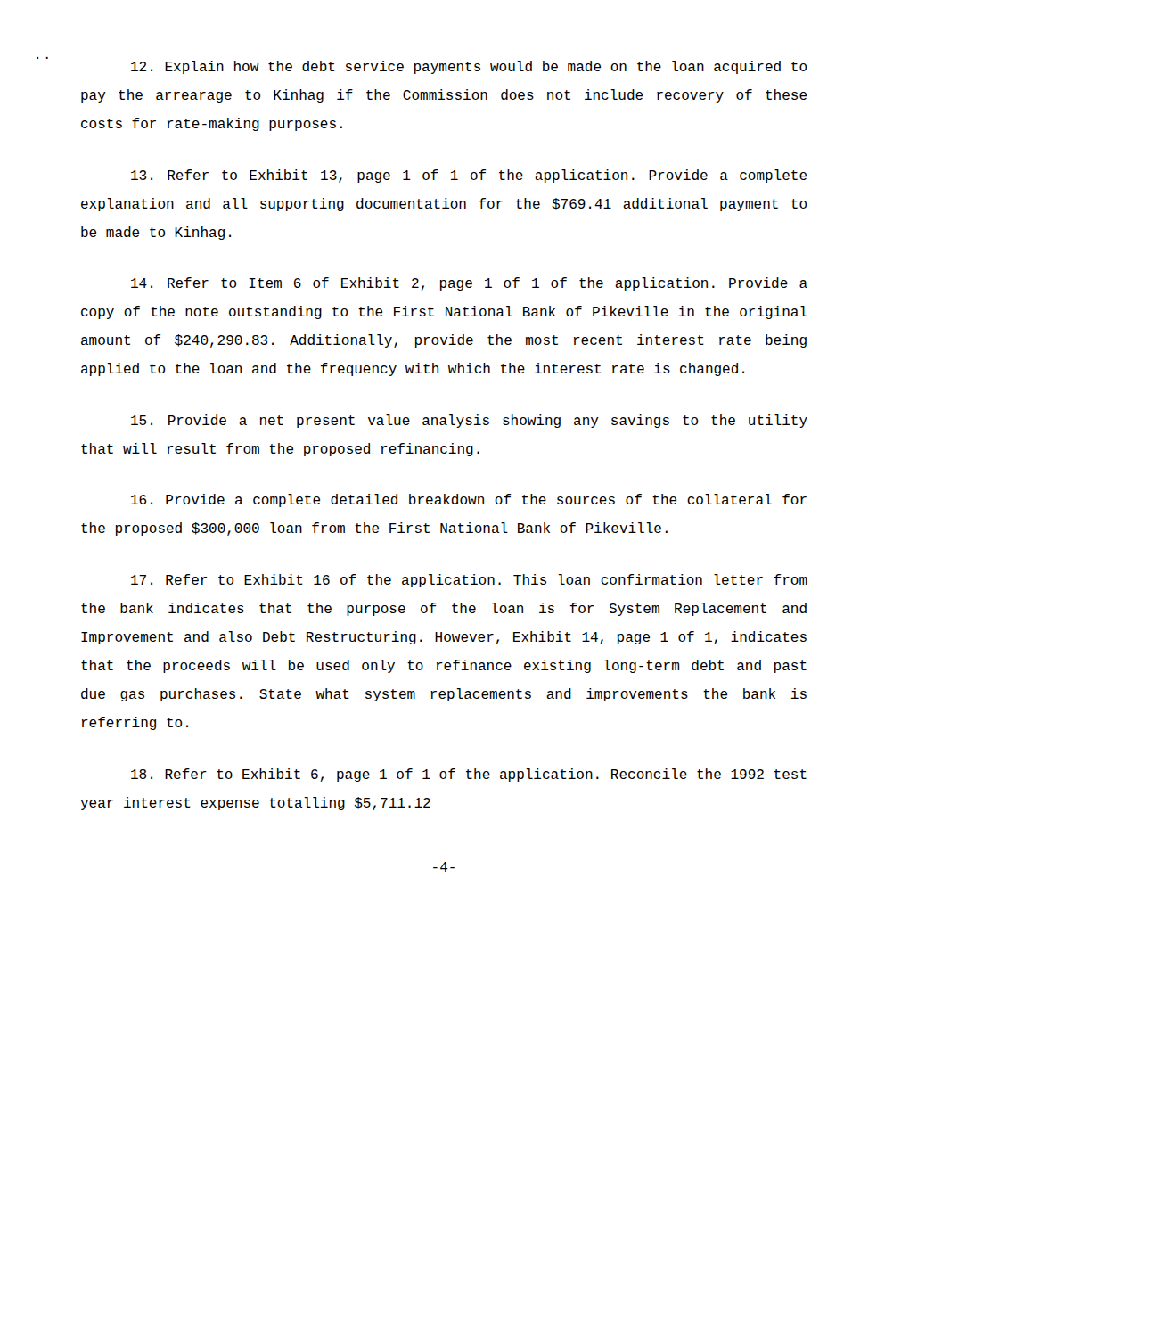..
12. Explain how the debt service payments would be made on the loan acquired to pay the arrearage to Kinhag if the Commission does not include recovery of these costs for rate-making purposes.
13. Refer to Exhibit 13, page 1 of 1 of the application. Provide a complete explanation and all supporting documentation for the $769.41 additional payment to be made to Kinhag.
14. Refer to Item 6 of Exhibit 2, page 1 of 1 of the application. Provide a copy of the note outstanding to the First National Bank of Pikeville in the original amount of $240,290.83. Additionally, provide the most recent interest rate being applied to the loan and the frequency with which the interest rate is changed.
15. Provide a net present value analysis showing any savings to the utility that will result from the proposed refinancing.
16. Provide a complete detailed breakdown of the sources of the collateral for the proposed $300,000 loan from the First National Bank of Pikeville.
17. Refer to Exhibit 16 of the application. This loan confirmation letter from the bank indicates that the purpose of the loan is for System Replacement and Improvement and also Debt Restructuring. However, Exhibit 14, page 1 of 1, indicates that the proceeds will be used only to refinance existing long-term debt and past due gas purchases. State what system replacements and improvements the bank is referring to.
18. Refer to Exhibit 6, page 1 of 1 of the application. Reconcile the 1992 test year interest expense totalling $5,711.12
-4-